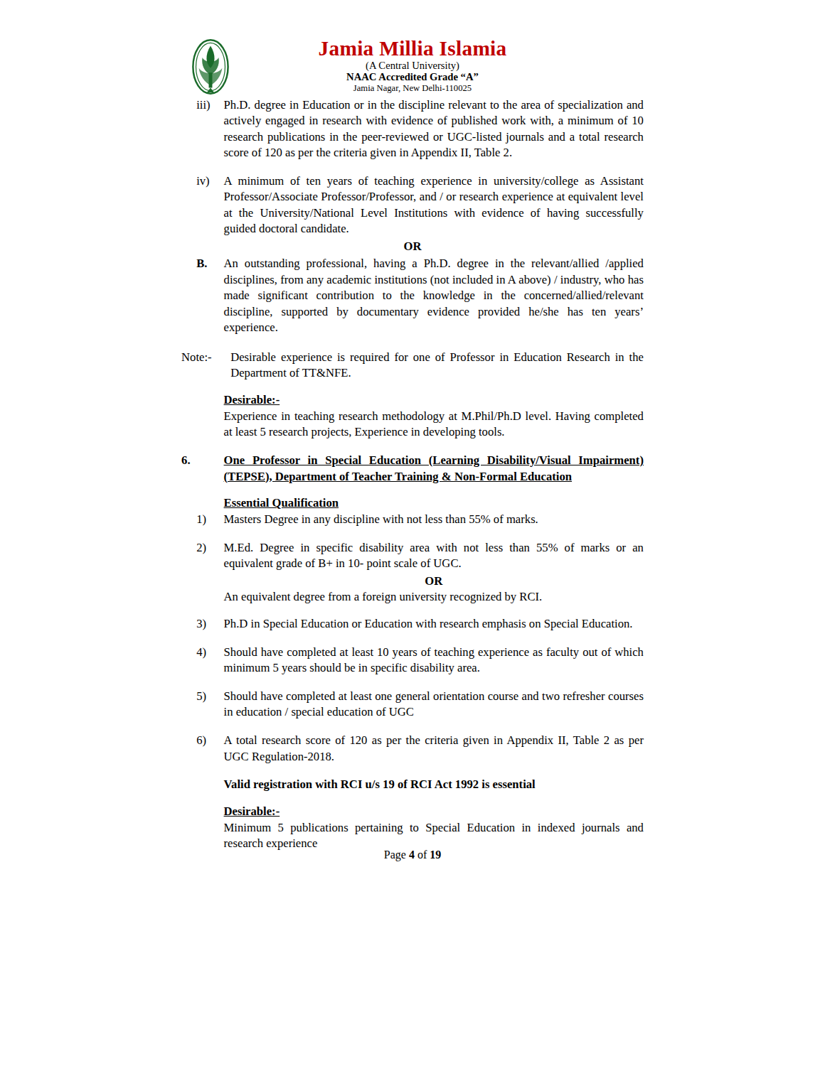Jamia Millia Islamia
(A Central University)
NAAC Accredited Grade “A”
Jamia Nagar, New Delhi-110025
iii)
Ph.D. degree in Education or in the discipline relevant to the area of specialization and actively engaged in research with evidence of published work with, a minimum of 10 research publications in the peer-reviewed or UGC-listed journals and a total research score of 120 as per the criteria given in Appendix II, Table 2.
iv)
A minimum of ten years of teaching experience in university/college as Assistant Professor/Associate Professor/Professor, and / or research experience at equivalent level at the University/National Level Institutions with evidence of having successfully guided doctoral candidate.
OR
B.
An outstanding professional, having a Ph.D. degree in the relevant/allied /applied disciplines, from any academic institutions (not included in A above) / industry, who has made significant contribution to the knowledge in the concerned/allied/relevant discipline, supported by documentary evidence provided he/she has ten years’ experience.
Note:-
Desirable experience is required for one of Professor in Education Research in the Department of TT&NFE.
Desirable:-
Experience in teaching research methodology at M.Phil/Ph.D level. Having completed at least 5 research projects, Experience in developing tools.
6.
One Professor in Special Education (Learning Disability/Visual Impairment) (TEPSE), Department of Teacher Training & Non-Formal Education
Essential Qualification
1)
Masters Degree in any discipline with not less than 55% of marks.
2)
M.Ed. Degree in specific disability area with not less than 55% of marks or an equivalent grade of B+ in 10- point scale of UGC.
OR
An equivalent degree from a foreign university recognized by RCI.
3)
Ph.D in Special Education or Education with research emphasis on Special Education.
4)
Should have completed at least 10 years of teaching experience as faculty out of which minimum 5 years should be in specific disability area.
5)
Should have completed at least one general orientation course and two refresher courses in education / special education of UGC
6)
A total research score of 120 as per the criteria given in Appendix II, Table 2 as per UGC Regulation-2018.
Valid registration with RCI u/s 19 of RCI Act 1992 is essential
Desirable:-
Minimum 5 publications pertaining to Special Education in indexed journals and research experience
Page 4 of 19